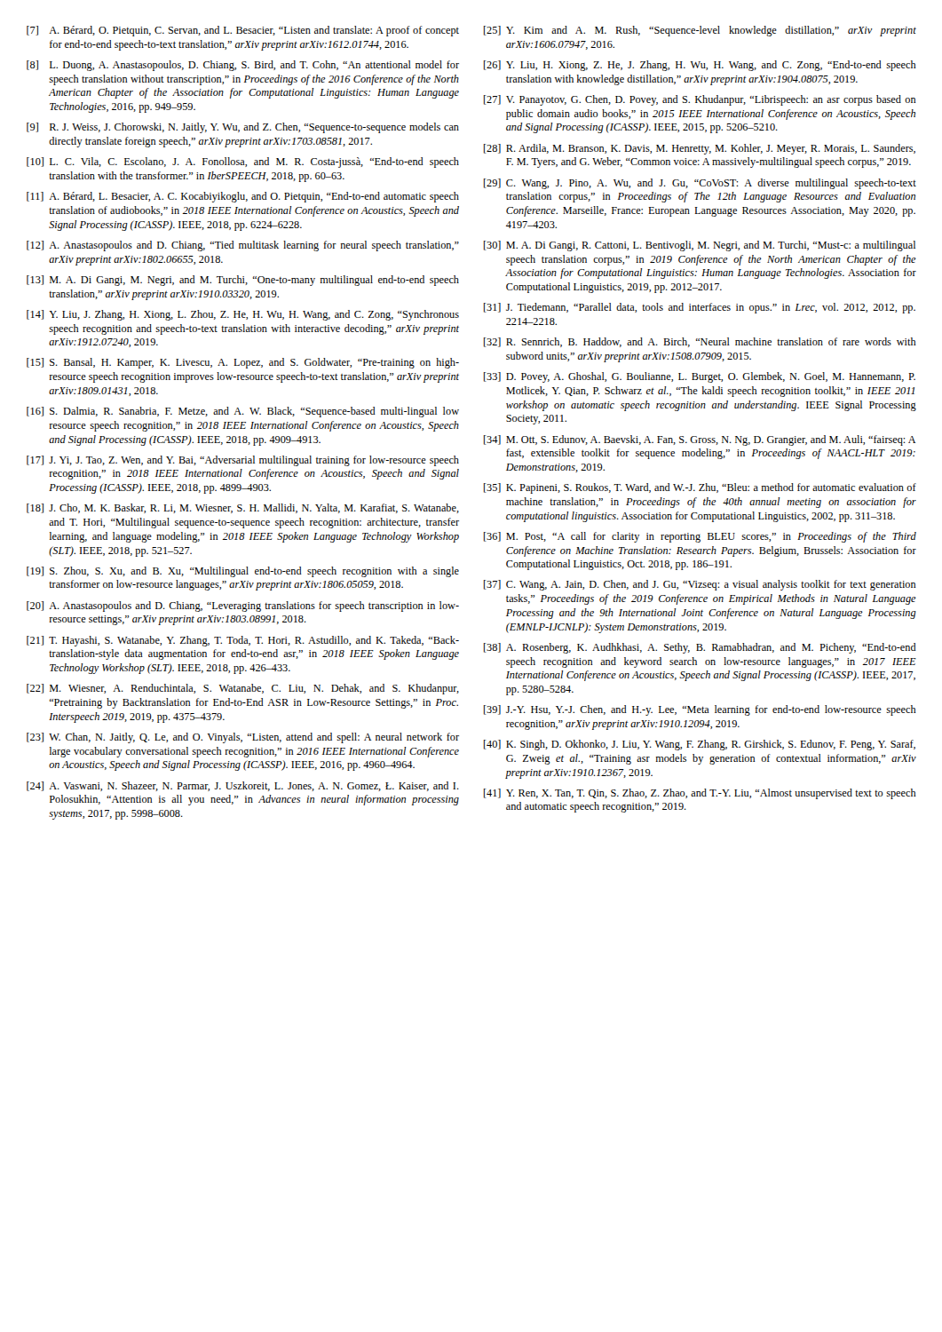[7] A. Bérard, O. Pietquin, C. Servan, and L. Besacier, “Listen and translate: A proof of concept for end-to-end speech-to-text translation,” arXiv preprint arXiv:1612.01744, 2016.
[8] L. Duong, A. Anastasopoulos, D. Chiang, S. Bird, and T. Cohn, “An attentional model for speech translation without transcription,” in Proceedings of the 2016 Conference of the North American Chapter of the Association for Computational Linguistics: Human Language Technologies, 2016, pp. 949–959.
[9] R. J. Weiss, J. Chorowski, N. Jaitly, Y. Wu, and Z. Chen, “Sequence-to-sequence models can directly translate foreign speech,” arXiv preprint arXiv:1703.08581, 2017.
[10] L. C. Vila, C. Escolano, J. A. Fonollosa, and M. R. Costa-jussà, “End-to-end speech translation with the transformer.” in IberSPEECH, 2018, pp. 60–63.
[11] A. Bérard, L. Besacier, A. C. Kocabiyikoglu, and O. Pietquin, “End-to-end automatic speech translation of audiobooks,” in 2018 IEEE International Conference on Acoustics, Speech and Signal Processing (ICASSP). IEEE, 2018, pp. 6224–6228.
[12] A. Anastasopoulos and D. Chiang, “Tied multitask learning for neural speech translation,” arXiv preprint arXiv:1802.06655, 2018.
[13] M. A. Di Gangi, M. Negri, and M. Turchi, “One-to-many multilingual end-to-end speech translation,” arXiv preprint arXiv:1910.03320, 2019.
[14] Y. Liu, J. Zhang, H. Xiong, L. Zhou, Z. He, H. Wu, H. Wang, and C. Zong, “Synchronous speech recognition and speech-to-text translation with interactive decoding,” arXiv preprint arXiv:1912.07240, 2019.
[15] S. Bansal, H. Kamper, K. Livescu, A. Lopez, and S. Goldwater, “Pre-training on high-resource speech recognition improves low-resource speech-to-text translation,” arXiv preprint arXiv:1809.01431, 2018.
[16] S. Dalmia, R. Sanabria, F. Metze, and A. W. Black, “Sequence-based multi-lingual low resource speech recognition,” in 2018 IEEE International Conference on Acoustics, Speech and Signal Processing (ICASSP). IEEE, 2018, pp. 4909–4913.
[17] J. Yi, J. Tao, Z. Wen, and Y. Bai, “Adversarial multilingual training for low-resource speech recognition,” in 2018 IEEE International Conference on Acoustics, Speech and Signal Processing (ICASSP). IEEE, 2018, pp. 4899–4903.
[18] J. Cho, M. K. Baskar, R. Li, M. Wiesner, S. H. Mallidi, N. Yalta, M. Karafiat, S. Watanabe, and T. Hori, “Multilingual sequence-to-sequence speech recognition: architecture, transfer learning, and language modeling,” in 2018 IEEE Spoken Language Technology Workshop (SLT). IEEE, 2018, pp. 521–527.
[19] S. Zhou, S. Xu, and B. Xu, “Multilingual end-to-end speech recognition with a single transformer on low-resource languages,” arXiv preprint arXiv:1806.05059, 2018.
[20] A. Anastasopoulos and D. Chiang, “Leveraging translations for speech transcription in low-resource settings,” arXiv preprint arXiv:1803.08991, 2018.
[21] T. Hayashi, S. Watanabe, Y. Zhang, T. Toda, T. Hori, R. Astudillo, and K. Takeda, “Back-translation-style data augmentation for end-to-end asr,” in 2018 IEEE Spoken Language Technology Workshop (SLT). IEEE, 2018, pp. 426–433.
[22] M. Wiesner, A. Renduchintala, S. Watanabe, C. Liu, N. Dehak, and S. Khudanpur, “Pretraining by Backtranslation for End-to-End ASR in Low-Resource Settings,” in Proc. Interspeech 2019, 2019, pp. 4375–4379.
[23] W. Chan, N. Jaitly, Q. Le, and O. Vinyals, “Listen, attend and spell: A neural network for large vocabulary conversational speech recognition,” in 2016 IEEE International Conference on Acoustics, Speech and Signal Processing (ICASSP). IEEE, 2016, pp. 4960–4964.
[24] A. Vaswani, N. Shazeer, N. Parmar, J. Uszkoreit, L. Jones, A. N. Gomez, Ł. Kaiser, and I. Polosukhin, “Attention is all you need,” in Advances in neural information processing systems, 2017, pp. 5998–6008.
[25] Y. Kim and A. M. Rush, “Sequence-level knowledge distillation,” arXiv preprint arXiv:1606.07947, 2016.
[26] Y. Liu, H. Xiong, Z. He, J. Zhang, H. Wu, H. Wang, and C. Zong, “End-to-end speech translation with knowledge distillation,” arXiv preprint arXiv:1904.08075, 2019.
[27] V. Panayotov, G. Chen, D. Povey, and S. Khudanpur, “Librispeech: an asr corpus based on public domain audio books,” in 2015 IEEE International Conference on Acoustics, Speech and Signal Processing (ICASSP). IEEE, 2015, pp. 5206–5210.
[28] R. Ardila, M. Branson, K. Davis, M. Henretty, M. Kohler, J. Meyer, R. Morais, L. Saunders, F. M. Tyers, and G. Weber, “Common voice: A massively-multilingual speech corpus,” 2019.
[29] C. Wang, J. Pino, A. Wu, and J. Gu, “CoVoST: A diverse multilingual speech-to-text translation corpus,” in Proceedings of The 12th Language Resources and Evaluation Conference. Marseille, France: European Language Resources Association, May 2020, pp. 4197–4203.
[30] M. A. Di Gangi, R. Cattoni, L. Bentivogli, M. Negri, and M. Turchi, “Must-c: a multilingual speech translation corpus,” in 2019 Conference of the North American Chapter of the Association for Computational Linguistics: Human Language Technologies. Association for Computational Linguistics, 2019, pp. 2012–2017.
[31] J. Tiedemann, “Parallel data, tools and interfaces in opus.” in Lrec, vol. 2012, 2012, pp. 2214–2218.
[32] R. Sennrich, B. Haddow, and A. Birch, “Neural machine translation of rare words with subword units,” arXiv preprint arXiv:1508.07909, 2015.
[33] D. Povey, A. Ghoshal, G. Boulianne, L. Burget, O. Glembek, N. Goel, M. Hannemann, P. Motlicek, Y. Qian, P. Schwarz et al., “The kaldi speech recognition toolkit,” in IEEE 2011 workshop on automatic speech recognition and understanding. IEEE Signal Processing Society, 2011.
[34] M. Ott, S. Edunov, A. Baevski, A. Fan, S. Gross, N. Ng, D. Grangier, and M. Auli, “fairseq: A fast, extensible toolkit for sequence modeling,” in Proceedings of NAACL-HLT 2019: Demonstrations, 2019.
[35] K. Papineni, S. Roukos, T. Ward, and W.-J. Zhu, “Bleu: a method for automatic evaluation of machine translation,” in Proceedings of the 40th annual meeting on association for computational linguistics. Association for Computational Linguistics, 2002, pp. 311–318.
[36] M. Post, “A call for clarity in reporting BLEU scores,” in Proceedings of the Third Conference on Machine Translation: Research Papers. Belgium, Brussels: Association for Computational Linguistics, Oct. 2018, pp. 186–191.
[37] C. Wang, A. Jain, D. Chen, and J. Gu, “Vizseq: a visual analysis toolkit for text generation tasks,” Proceedings of the 2019 Conference on Empirical Methods in Natural Language Processing and the 9th International Joint Conference on Natural Language Processing (EMNLP-IJCNLP): System Demonstrations, 2019.
[38] A. Rosenberg, K. Audhkhasi, A. Sethy, B. Ramabhadran, and M. Picheny, “End-to-end speech recognition and keyword search on low-resource languages,” in 2017 IEEE International Conference on Acoustics, Speech and Signal Processing (ICASSP). IEEE, 2017, pp. 5280–5284.
[39] J.-Y. Hsu, Y.-J. Chen, and H.-y. Lee, “Meta learning for end-to-end low-resource speech recognition,” arXiv preprint arXiv:1910.12094, 2019.
[40] K. Singh, D. Okhonko, J. Liu, Y. Wang, F. Zhang, R. Girshick, S. Edunov, F. Peng, Y. Saraf, G. Zweig et al., “Training asr models by generation of contextual information,” arXiv preprint arXiv:1910.12367, 2019.
[41] Y. Ren, X. Tan, T. Qin, S. Zhao, Z. Zhao, and T.-Y. Liu, “Almost unsupervised text to speech and automatic speech recognition,” 2019.